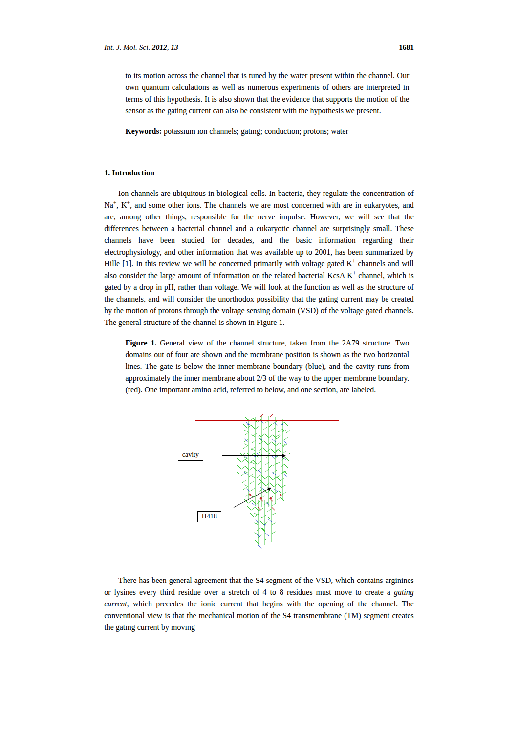Int. J. Mol. Sci. 2012, 13
1681
to its motion across the channel that is tuned by the water present within the channel. Our own quantum calculations as well as numerous experiments of others are interpreted in terms of this hypothesis. It is also shown that the evidence that supports the motion of the sensor as the gating current can also be consistent with the hypothesis we present.
Keywords: potassium ion channels; gating; conduction; protons; water
1. Introduction
Ion channels are ubiquitous in biological cells. In bacteria, they regulate the concentration of Na+, K+, and some other ions. The channels we are most concerned with are in eukaryotes, and are, among other things, responsible for the nerve impulse. However, we will see that the differences between a bacterial channel and a eukaryotic channel are surprisingly small. These channels have been studied for decades, and the basic information regarding their electrophysiology, and other information that was available up to 2001, has been summarized by Hille [1]. In this review we will be concerned primarily with voltage gated K+ channels and will also consider the large amount of information on the related bacterial KcsA K+ channel, which is gated by a drop in pH, rather than voltage. We will look at the function as well as the structure of the channels, and will consider the unorthodox possibility that the gating current may be created by the motion of protons through the voltage sensing domain (VSD) of the voltage gated channels. The general structure of the channel is shown in Figure 1.
Figure 1. General view of the channel structure, taken from the 2A79 structure. Two domains out of four are shown and the membrane position is shown as the two horizontal lines. The gate is below the inner membrane boundary (blue), and the cavity runs from approximately the inner membrane about 2/3 of the way to the upper membrane boundary. (red). One important amino acid, referred to below, and one section, are labeled.
cavity
H418
There has been general agreement that the S4 segment of the VSD, which contains arginines or lysines every third residue over a stretch of 4 to 8 residues must move to create a gating current, which precedes the ionic current that begins with the opening of the channel. The conventional view is that the mechanical motion of the S4 transmembrane (TM) segment creates the gating current by moving